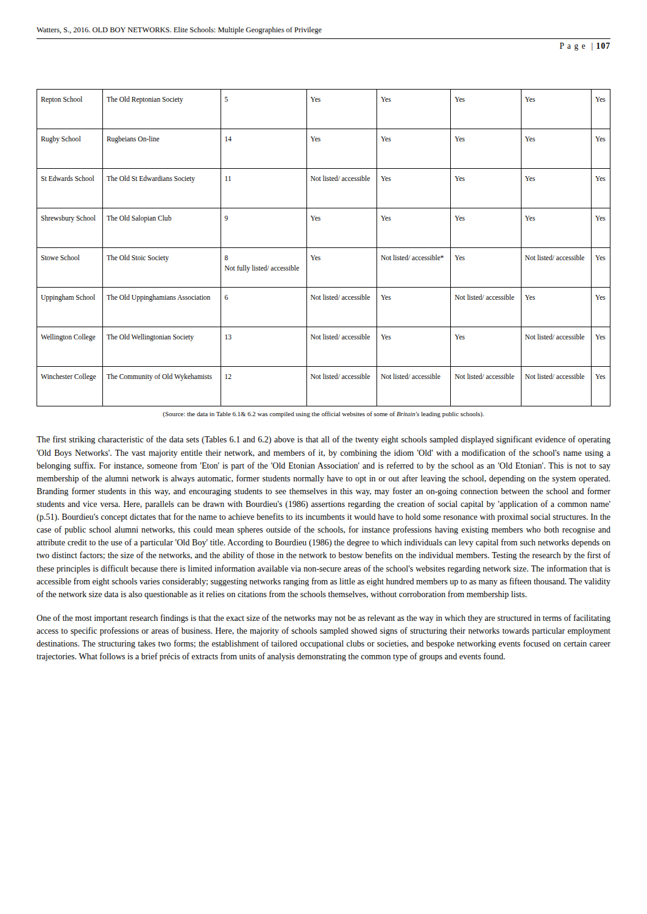Watters, S., 2016. OLD BOY NETWORKS. Elite Schools: Multiple Geographies of Privilege
P a g e | 107
| Repton School | The Old Reptonian Society | 5 | Yes | Yes | Yes | Yes | Yes |
| Rugby School | Rugbeians On-line | 14 | Yes | Yes | Yes | Yes | Yes |
| St Edwards School | The Old St Edwardians Society | 11 | Not listed/ accessible | Yes | Yes | Yes | Yes |
| Shrewsbury School | The Old Salopian Club | 9 | Yes | Yes | Yes | Yes | Yes |
| Stowe School | The Old Stoic Society | 8 Not fully listed/ accessible | Yes | Not listed/ accessible* | Yes | Not listed/ accessible | Yes |
| Uppingham School | The Old Uppinghamians Association | 6 | Not listed/ accessible | Yes | Not listed/ accessible | Yes | Yes |
| Wellington College | The Old Wellingtonian Society | 13 | Not listed/ accessible | Yes | Yes | Not listed/ accessible | Yes |
| Winchester College | The Community of Old Wykehamists | 12 | Not listed/ accessible | Not listed/ accessible | Not listed/ accessible | Not listed/ accessible | Yes |
(Source: the data in Table 6.1& 6.2 was compiled using the official websites of some of Britain's leading public schools).
The first striking characteristic of the data sets (Tables 6.1 and 6.2) above is that all of the twenty eight schools sampled displayed significant evidence of operating 'Old Boys Networks'. The vast majority entitle their network, and members of it, by combining the idiom 'Old' with a modification of the school's name using a belonging suffix. For instance, someone from 'Eton' is part of the 'Old Etonian Association' and is referred to by the school as an 'Old Etonian'. This is not to say membership of the alumni network is always automatic, former students normally have to opt in or out after leaving the school, depending on the system operated. Branding former students in this way, and encouraging students to see themselves in this way, may foster an on-going connection between the school and former students and vice versa. Here, parallels can be drawn with Bourdieu's (1986) assertions regarding the creation of social capital by 'application of a common name' (p.51). Bourdieu's concept dictates that for the name to achieve benefits to its incumbents it would have to hold some resonance with proximal social structures. In the case of public school alumni networks, this could mean spheres outside of the schools, for instance professions having existing members who both recognise and attribute credit to the use of a particular 'Old Boy' title. According to Bourdieu (1986) the degree to which individuals can levy capital from such networks depends on two distinct factors; the size of the networks, and the ability of those in the network to bestow benefits on the individual members. Testing the research by the first of these principles is difficult because there is limited information available via non-secure areas of the school's websites regarding network size. The information that is accessible from eight schools varies considerably; suggesting networks ranging from as little as eight hundred members up to as many as fifteen thousand. The validity of the network size data is also questionable as it relies on citations from the schools themselves, without corroboration from membership lists.
One of the most important research findings is that the exact size of the networks may not be as relevant as the way in which they are structured in terms of facilitating access to specific professions or areas of business. Here, the majority of schools sampled showed signs of structuring their networks towards particular employment destinations. The structuring takes two forms; the establishment of tailored occupational clubs or societies, and bespoke networking events focused on certain career trajectories. What follows is a brief précis of extracts from units of analysis demonstrating the common type of groups and events found.